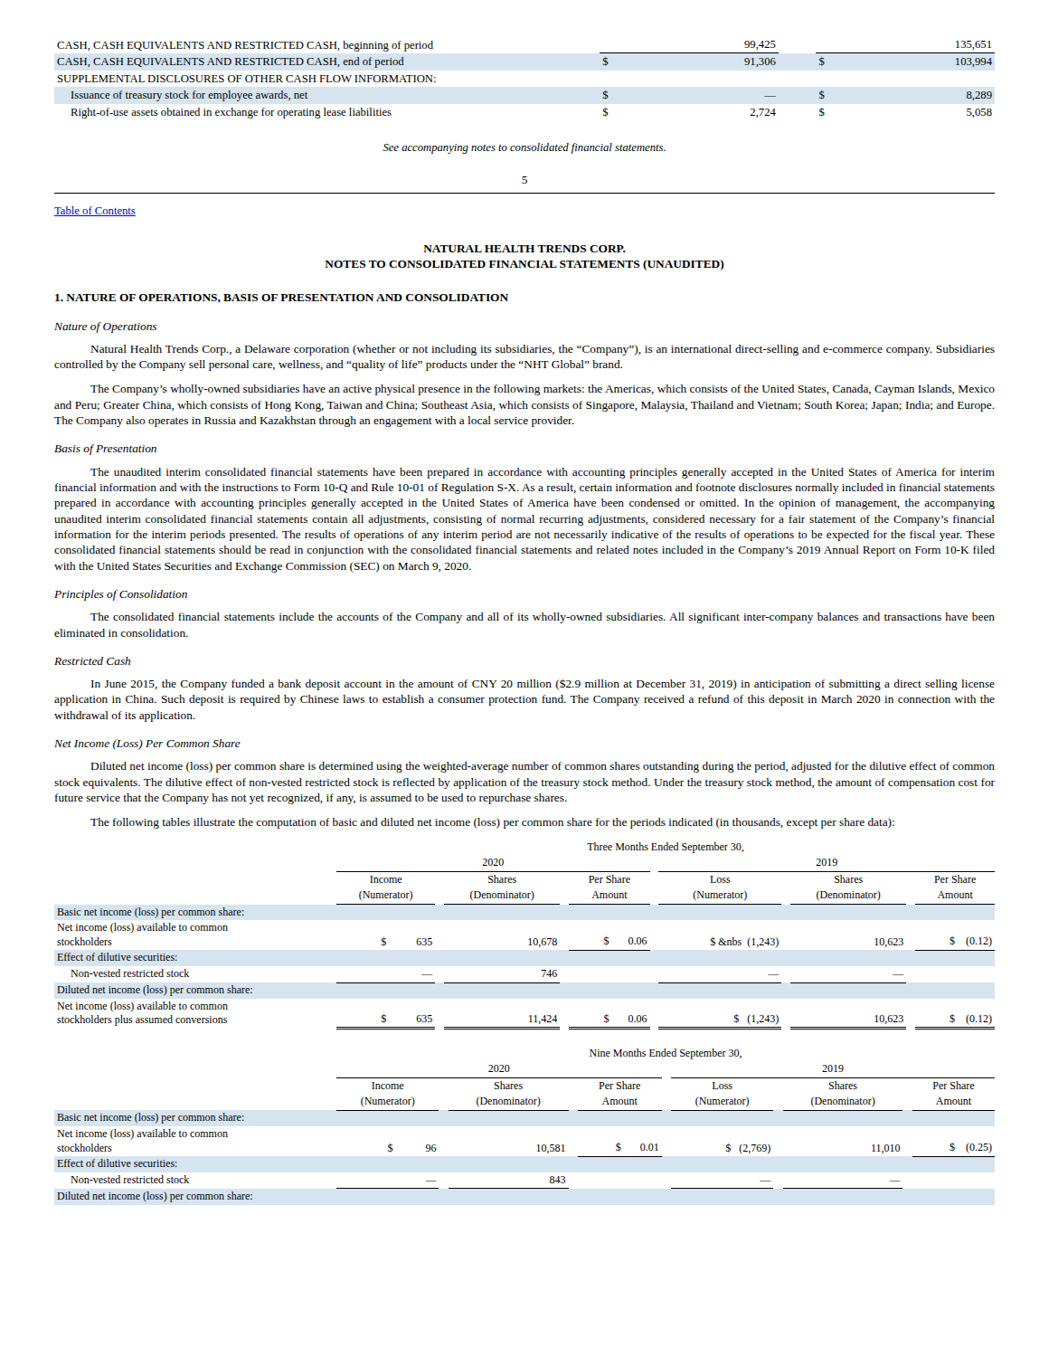| CASH, CASH EQUIVALENTS AND RESTRICTED CASH, beginning of period | | 99,425 | | | 135,651 |
| CASH, CASH EQUIVALENTS AND RESTRICTED CASH, end of period | $ | 91,306 | | $ | 103,994 |
| SUPPLEMENTAL DISCLOSURES OF OTHER CASH FLOW INFORMATION: | | | | | |
| Issuance of treasury stock for employee awards, net | $ | — | | $ | 8,289 |
| Right-of-use assets obtained in exchange for operating lease liabilities | $ | 2,724 | | $ | 5,058 |
See accompanying notes to consolidated financial statements.
5
Table of Contents
NATURAL HEALTH TRENDS CORP.
NOTES TO CONSOLIDATED FINANCIAL STATEMENTS (UNAUDITED)
1. NATURE OF OPERATIONS, BASIS OF PRESENTATION AND CONSOLIDATION
Nature of Operations
Natural Health Trends Corp., a Delaware corporation (whether or not including its subsidiaries, the “Company”), is an international direct-selling and e-commerce company. Subsidiaries controlled by the Company sell personal care, wellness, and “quality of life” products under the “NHT Global” brand.
The Company’s wholly-owned subsidiaries have an active physical presence in the following markets: the Americas, which consists of the United States, Canada, Cayman Islands, Mexico and Peru; Greater China, which consists of Hong Kong, Taiwan and China; Southeast Asia, which consists of Singapore, Malaysia, Thailand and Vietnam; South Korea; Japan; India; and Europe. The Company also operates in Russia and Kazakhstan through an engagement with a local service provider.
Basis of Presentation
The unaudited interim consolidated financial statements have been prepared in accordance with accounting principles generally accepted in the United States of America for interim financial information and with the instructions to Form 10-Q and Rule 10-01 of Regulation S-X. As a result, certain information and footnote disclosures normally included in financial statements prepared in accordance with accounting principles generally accepted in the United States of America have been condensed or omitted. In the opinion of management, the accompanying unaudited interim consolidated financial statements contain all adjustments, consisting of normal recurring adjustments, considered necessary for a fair statement of the Company’s financial information for the interim periods presented. The results of operations of any interim period are not necessarily indicative of the results of operations to be expected for the fiscal year. These consolidated financial statements should be read in conjunction with the consolidated financial statements and related notes included in the Company’s 2019 Annual Report on Form 10-K filed with the United States Securities and Exchange Commission (SEC) on March 9, 2020.
Principles of Consolidation
The consolidated financial statements include the accounts of the Company and all of its wholly-owned subsidiaries. All significant inter-company balances and transactions have been eliminated in consolidation.
Restricted Cash
In June 2015, the Company funded a bank deposit account in the amount of CNY 20 million ($2.9 million at December 31, 2019) in anticipation of submitting a direct selling license application in China. Such deposit is required by Chinese laws to establish a consumer protection fund. The Company received a refund of this deposit in March 2020 in connection with the withdrawal of its application.
Net Income (Loss) Per Common Share
Diluted net income (loss) per common share is determined using the weighted-average number of common shares outstanding during the period, adjusted for the dilutive effect of common stock equivalents. The dilutive effect of non-vested restricted stock is reflected by application of the treasury stock method. Under the treasury stock method, the amount of compensation cost for future service that the Company has not yet recognized, if any, is assumed to be used to repurchase shares.
The following tables illustrate the computation of basic and diluted net income (loss) per common share for the periods indicated (in thousands, except per share data):
| | Three Months Ended September 30, |
| | 2020 | | 2019 |
| | Income | | Shares | | Per Share | | Loss | | Shares | | Per Share |
| | (Numerator) | | (Denominator) | | Amount | | (Numerator) | | (Denominator) | | Amount |
| Basic net income (loss) per common share: | | | | | | | | | | | |
| Net income (loss) available to common stockholders | $ 635 | | 10,678 | | $ 0.06 | | $ &nbs (1,243) | | 10,623 | | $ (0.12) |
| Effect of dilutive securities: | | | | | | | | | | | |
| Non-vested restricted stock | — | | 746 | | | | — | | — | | |
| Diluted net income (loss) per common share: | | | | | | | | | | | |
| Net income (loss) available to common stockholders plus assumed conversions | $ 635 | | 11,424 | | $ 0.06 | | $ (1,243) | | 10,623 | | $ (0.12) |
| | Nine Months Ended September 30, |
| | 2020 | | 2019 |
| | Income | | Shares | | Per Share | | Loss | | Shares | | Per Share |
| | (Numerator) | | (Denominator) | | Amount | | (Numerator) | | (Denominator) | | Amount |
| Basic net income (loss) per common share: | | | | | | | | | | | |
| Net income (loss) available to common stockholders | $ 96 | | 10,581 | | $ 0.01 | | $ (2,769) | | 11,010 | | $ (0.25) |
| Effect of dilutive securities: | | | | | | | | | | | |
| Non-vested restricted stock | — | | 843 | | | | — | | — | | |
| Diluted net income (loss) per common share: | | | | | | | | | | | |